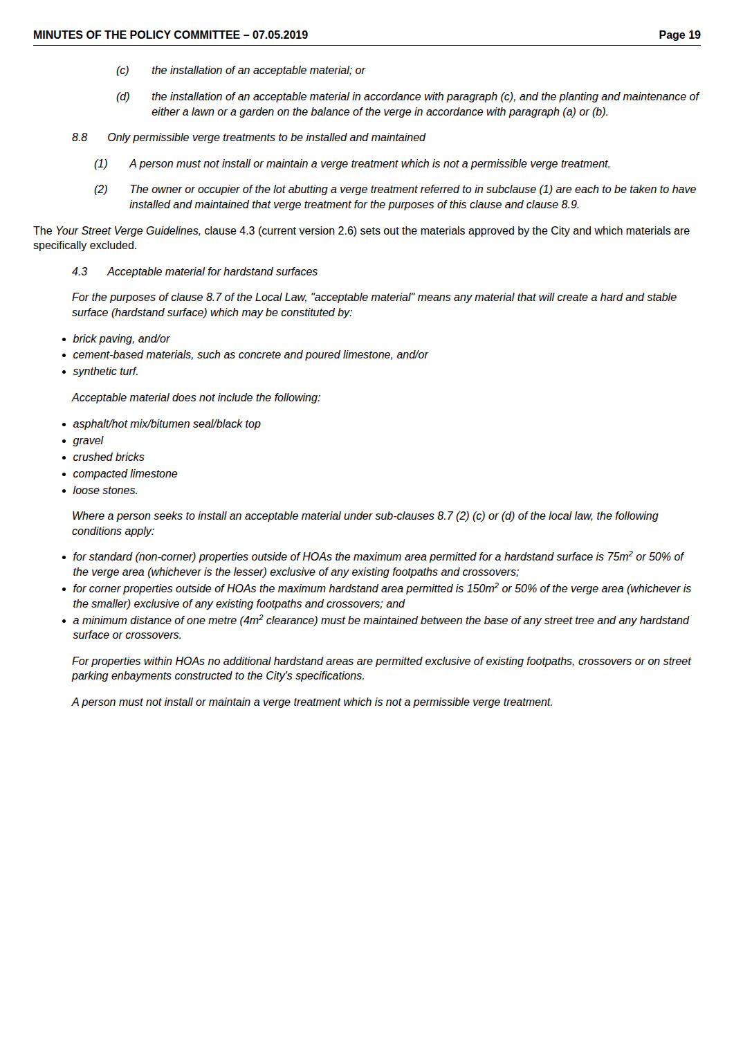Minutes of the Policy Committee – 07.05.2019 Page 19
(c) the installation of an acceptable material; or
(d) the installation of an acceptable material in accordance with paragraph (c), and the planting and maintenance of either a lawn or a garden on the balance of the verge in accordance with paragraph (a) or (b).
8.8 Only permissible verge treatments to be installed and maintained
(1) A person must not install or maintain a verge treatment which is not a permissible verge treatment.
(2) The owner or occupier of the lot abutting a verge treatment referred to in subclause (1) are each to be taken to have installed and maintained that verge treatment for the purposes of this clause and clause 8.9.
The Your Street Verge Guidelines, clause 4.3 (current version 2.6) sets out the materials approved by the City and which materials are specifically excluded.
4.3 Acceptable material for hardstand surfaces
For the purposes of clause 8.7 of the Local Law, "acceptable material" means any material that will create a hard and stable surface (hardstand surface) which may be constituted by:
brick paving, and/or
cement-based materials, such as concrete and poured limestone, and/or
synthetic turf.
Acceptable material does not include the following:
asphalt/hot mix/bitumen seal/black top
gravel
crushed bricks
compacted limestone
loose stones.
Where a person seeks to install an acceptable material under sub-clauses 8.7 (2) (c) or (d) of the local law, the following conditions apply:
for standard (non-corner) properties outside of HOAs the maximum area permitted for a hardstand surface is 75m2 or 50% of the verge area (whichever is the lesser) exclusive of any existing footpaths and crossovers;
for corner properties outside of HOAs the maximum hardstand area permitted is 150m2 or 50% of the verge area (whichever is the smaller) exclusive of any existing footpaths and crossovers; and
a minimum distance of one metre (4m2 clearance) must be maintained between the base of any street tree and any hardstand surface or crossovers.
For properties within HOAs no additional hardstand areas are permitted exclusive of existing footpaths, crossovers or on street parking enbayments constructed to the City's specifications.
A person must not install or maintain a verge treatment which is not a permissible verge treatment.